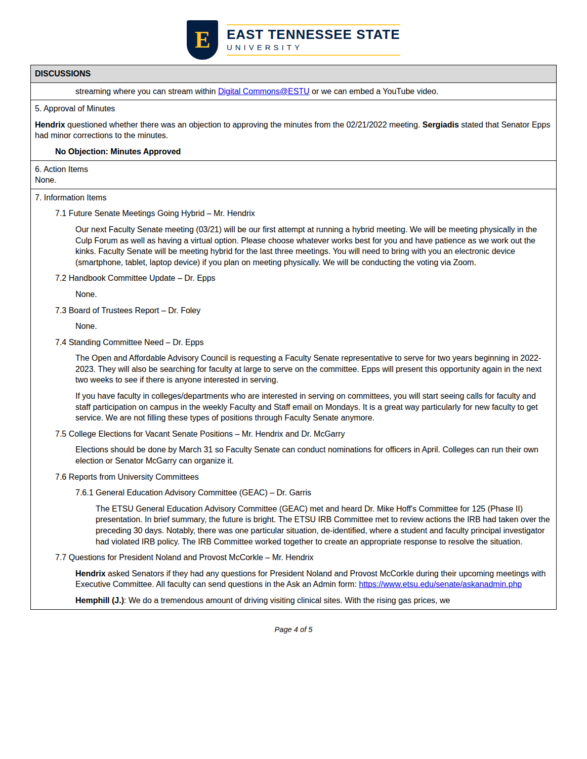E EAST TENNESSEE STATE
UNIVERSITY
| DISCUSSIONS |
| streaming where you can stream within Digital Commons@ESTU or we can embed a YouTube video. |
| 5. Approval of Minutes Hendrix questioned whether there was an objection to approving the minutes from the 02/21/2022 meeting. Sergiadis stated that Senator Epps had minor corrections to the minutes. No Objection: Minutes Approved |
| 6. Action Items None. |
| 7. Information Items 7.1 Future Senate Meetings Going Hybrid – Mr. Hendrix Our next Faculty Senate meeting (03/21) will be our first attempt at running a hybrid meeting. We will be meeting physically in the Culp Forum as well as having a virtual option. Please choose whatever works best for you and have patience as we work out the kinks. Faculty Senate will be meeting hybrid for the last three meetings. You will need to bring with you an electronic device (smartphone, tablet, laptop device) if you plan on meeting physically. We will be conducting the voting via Zoom. 7.2 Handbook Committee Update – Dr. Epps None. 7.3 Board of Trustees Report – Dr. Foley None. 7.4 Standing Committee Need – Dr. Epps The Open and Affordable Advisory Council is requesting a Faculty Senate representative to serve for two years beginning in 2022-2023. They will also be searching for faculty at large to serve on the committee. Epps will present this opportunity again in the next two weeks to see if there is anyone interested in serving. If you have faculty in colleges/departments who are interested in serving on committees, you will start seeing calls for faculty and staff participation on campus in the weekly Faculty and Staff email on Mondays. It is a great way particularly for new faculty to get service. We are not filling these types of positions through Faculty Senate anymore. 7.5 College Elections for Vacant Senate Positions – Mr. Hendrix and Dr. McGarry Elections should be done by March 31 so Faculty Senate can conduct nominations for officers in April. Colleges can run their own election or Senator McGarry can organize it. 7.6 Reports from University Committees 7.6.1 General Education Advisory Committee (GEAC) – Dr. Garris The ETSU General Education Advisory Committee (GEAC) met and heard Dr. Mike Hoff's Committee for 125 (Phase II) presentation. In brief summary, the future is bright. The ETSU IRB Committee met to review actions the IRB had taken over the preceding 30 days. Notably, there was one particular situation, de-identified, where a student and faculty principal investigator had violated IRB policy. The IRB Committee worked together to create an appropriate response to resolve the situation. 7.7 Questions for President Noland and Provost McCorkle – Mr. Hendrix Hendrix asked Senators if they had any questions for President Noland and Provost McCorkle during their upcoming meetings with Executive Committee. All faculty can send questions in the Ask an Admin form: https://www.etsu.edu/senate/askanadmin.php Hemphill (J.) : We do a tremendous amount of driving visiting clinical sites. With the rising gas prices, we |
Page 4 of 5